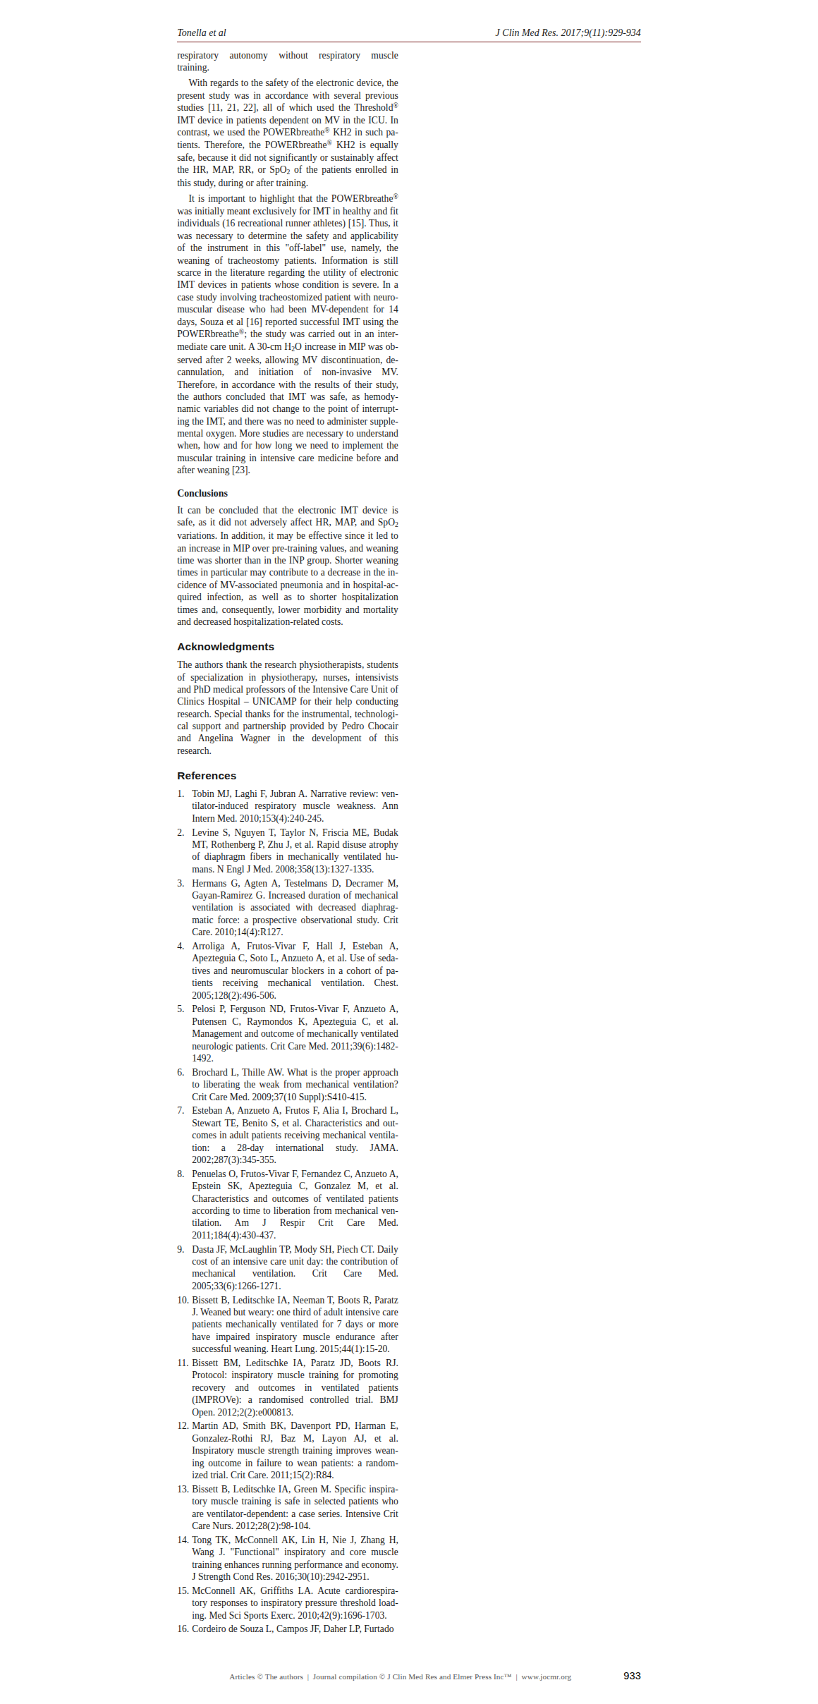Tonella et al
J Clin Med Res. 2017;9(11):929-934
respiratory autonomy without respiratory muscle training.
With regards to the safety of the electronic device, the present study was in accordance with several previous studies [11, 21, 22], all of which used the Threshold® IMT device in patients dependent on MV in the ICU. In contrast, we used the POWERbreathe® KH2 in such patients. Therefore, the POWERbreathe® KH2 is equally safe, because it did not significantly or sustainably affect the HR, MAP, RR, or SpO2 of the patients enrolled in this study, during or after training.
It is important to highlight that the POWERbreathe® was initially meant exclusively for IMT in healthy and fit individuals (16 recreational runner athletes) [15]. Thus, it was necessary to determine the safety and applicability of the instrument in this "off-label" use, namely, the weaning of tracheostomy patients. Information is still scarce in the literature regarding the utility of electronic IMT devices in patients whose condition is severe. In a case study involving tracheostomized patient with neuromuscular disease who had been MV-dependent for 14 days, Souza et al [16] reported successful IMT using the POWERbreathe®; the study was carried out in an intermediate care unit. A 30-cm H2O increase in MIP was observed after 2 weeks, allowing MV discontinuation, decannulation, and initiation of non-invasive MV. Therefore, in accordance with the results of their study, the authors concluded that IMT was safe, as hemodynamic variables did not change to the point of interrupting the IMT, and there was no need to administer supplemental oxygen. More studies are necessary to understand when, how and for how long we need to implement the muscular training in intensive care medicine before and after weaning [23].
Conclusions
It can be concluded that the electronic IMT device is safe, as it did not adversely affect HR, MAP, and SpO2 variations. In addition, it may be effective since it led to an increase in MIP over pre-training values, and weaning time was shorter than in the INP group. Shorter weaning times in particular may contribute to a decrease in the incidence of MV-associated pneumonia and in hospital-acquired infection, as well as to shorter hospitalization times and, consequently, lower morbidity and mortality and decreased hospitalization-related costs.
Acknowledgments
The authors thank the research physiotherapists, students of specialization in physiotherapy, nurses, intensivists and PhD medical professors of the Intensive Care Unit of Clinics Hospital – UNICAMP for their help conducting research. Special thanks for the instrumental, technological support and partnership provided by Pedro Chocair and Angelina Wagner in the development of this research.
References
Tobin MJ, Laghi F, Jubran A. Narrative review: ventilator-induced respiratory muscle weakness. Ann Intern Med. 2010;153(4):240-245.
Levine S, Nguyen T, Taylor N, Friscia ME, Budak MT, Rothenberg P, Zhu J, et al. Rapid disuse atrophy of diaphragm fibers in mechanically ventilated humans. N Engl J Med. 2008;358(13):1327-1335.
Hermans G, Agten A, Testelmans D, Decramer M, Gayan-Ramirez G. Increased duration of mechanical ventilation is associated with decreased diaphragmatic force: a prospective observational study. Crit Care. 2010;14(4):R127.
Arroliga A, Frutos-Vivar F, Hall J, Esteban A, Apezteguia C, Soto L, Anzueto A, et al. Use of sedatives and neuromuscular blockers in a cohort of patients receiving mechanical ventilation. Chest. 2005;128(2):496-506.
Pelosi P, Ferguson ND, Frutos-Vivar F, Anzueto A, Putensen C, Raymondos K, Apezteguia C, et al. Management and outcome of mechanically ventilated neurologic patients. Crit Care Med. 2011;39(6):1482-1492.
Brochard L, Thille AW. What is the proper approach to liberating the weak from mechanical ventilation? Crit Care Med. 2009;37(10 Suppl):S410-415.
Esteban A, Anzueto A, Frutos F, Alia I, Brochard L, Stewart TE, Benito S, et al. Characteristics and outcomes in adult patients receiving mechanical ventilation: a 28-day international study. JAMA. 2002;287(3):345-355.
Penuelas O, Frutos-Vivar F, Fernandez C, Anzueto A, Epstein SK, Apezteguia C, Gonzalez M, et al. Characteristics and outcomes of ventilated patients according to time to liberation from mechanical ventilation. Am J Respir Crit Care Med. 2011;184(4):430-437.
Dasta JF, McLaughlin TP, Mody SH, Piech CT. Daily cost of an intensive care unit day: the contribution of mechanical ventilation. Crit Care Med. 2005;33(6):1266-1271.
Bissett B, Leditschke IA, Neeman T, Boots R, Paratz J. Weaned but weary: one third of adult intensive care patients mechanically ventilated for 7 days or more have impaired inspiratory muscle endurance after successful weaning. Heart Lung. 2015;44(1):15-20.
Bissett BM, Leditschke IA, Paratz JD, Boots RJ. Protocol: inspiratory muscle training for promoting recovery and outcomes in ventilated patients (IMPROVe): a randomised controlled trial. BMJ Open. 2012;2(2):e000813.
Martin AD, Smith BK, Davenport PD, Harman E, Gonzalez-Rothi RJ, Baz M, Layon AJ, et al. Inspiratory muscle strength training improves weaning outcome in failure to wean patients: a randomized trial. Crit Care. 2011;15(2):R84.
Bissett B, Leditschke IA, Green M. Specific inspiratory muscle training is safe in selected patients who are ventilator-dependent: a case series. Intensive Crit Care Nurs. 2012;28(2):98-104.
Tong TK, McConnell AK, Lin H, Nie J, Zhang H, Wang J. "Functional" inspiratory and core muscle training enhances running performance and economy. J Strength Cond Res. 2016;30(10):2942-2951.
McConnell AK, Griffiths LA. Acute cardiorespiratory responses to inspiratory pressure threshold loading. Med Sci Sports Exerc. 2010;42(9):1696-1703.
Cordeiro de Souza L, Campos JF, Daher LP, Furtado
Articles © The authors | Journal compilation © J Clin Med Res and Elmer Press Inc™ | www.jocmr.org
933